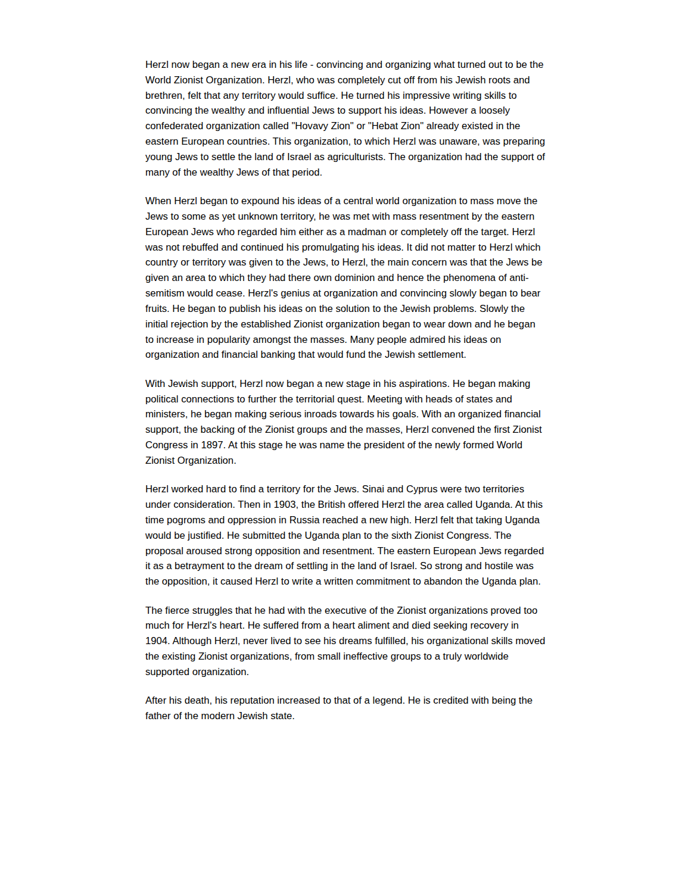Herzl now began a new era in his life - convincing and organizing what turned out to be the World Zionist Organization. Herzl, who was completely cut off from his Jewish roots and brethren, felt that any territory would suffice. He turned his impressive writing skills to convincing the wealthy and influential Jews to support his ideas. However a loosely confederated organization called "Hovavy Zion" or "Hebat Zion" already existed in the eastern European countries. This organization, to which Herzl was unaware, was preparing young Jews to settle the land of Israel as agriculturists. The organization had the support of many of the wealthy Jews of that period.
When Herzl began to expound his ideas of a central world organization to mass move the Jews to some as yet unknown territory, he was met with mass resentment by the eastern European Jews who regarded him either as a madman or completely off the target. Herzl was not rebuffed and continued his promulgating his ideas. It did not matter to Herzl which country or territory was given to the Jews, to Herzl, the main concern was that the Jews be given an area to which they had there own dominion and hence the phenomena of anti-semitism would cease. Herzl's genius at organization and convincing slowly began to bear fruits. He began to publish his ideas on the solution to the Jewish problems. Slowly the initial rejection by the established Zionist organization began to wear down and he began to increase in popularity amongst the masses. Many people admired his ideas on organization and financial banking that would fund the Jewish settlement.
With Jewish support, Herzl now began a new stage in his aspirations. He began making political connections to further the territorial quest. Meeting with heads of states and ministers, he began making serious inroads towards his goals. With an organized financial support, the backing of the Zionist groups and the masses, Herzl convened the first Zionist Congress in 1897. At this stage he was name the president of the newly formed World Zionist Organization.
Herzl worked hard to find a territory for the Jews. Sinai and Cyprus were two territories under consideration. Then in 1903, the British offered Herzl the area called Uganda. At this time pogroms and oppression in Russia reached a new high. Herzl felt that taking Uganda would be justified. He submitted the Uganda plan to the sixth Zionist Congress. The proposal aroused strong opposition and resentment. The eastern European Jews regarded it as a betrayment to the dream of settling in the land of Israel. So strong and hostile was the opposition, it caused Herzl to write a written commitment to abandon the Uganda plan.
The fierce struggles that he had with the executive of the Zionist organizations proved too much for Herzl's heart. He suffered from a heart aliment and died seeking recovery in 1904. Although Herzl, never lived to see his dreams fulfilled, his organizational skills moved the existing Zionist organizations, from small ineffective groups to a truly worldwide supported organization.
After his death, his reputation increased to that of a legend. He is credited with being the father of the modern Jewish state.